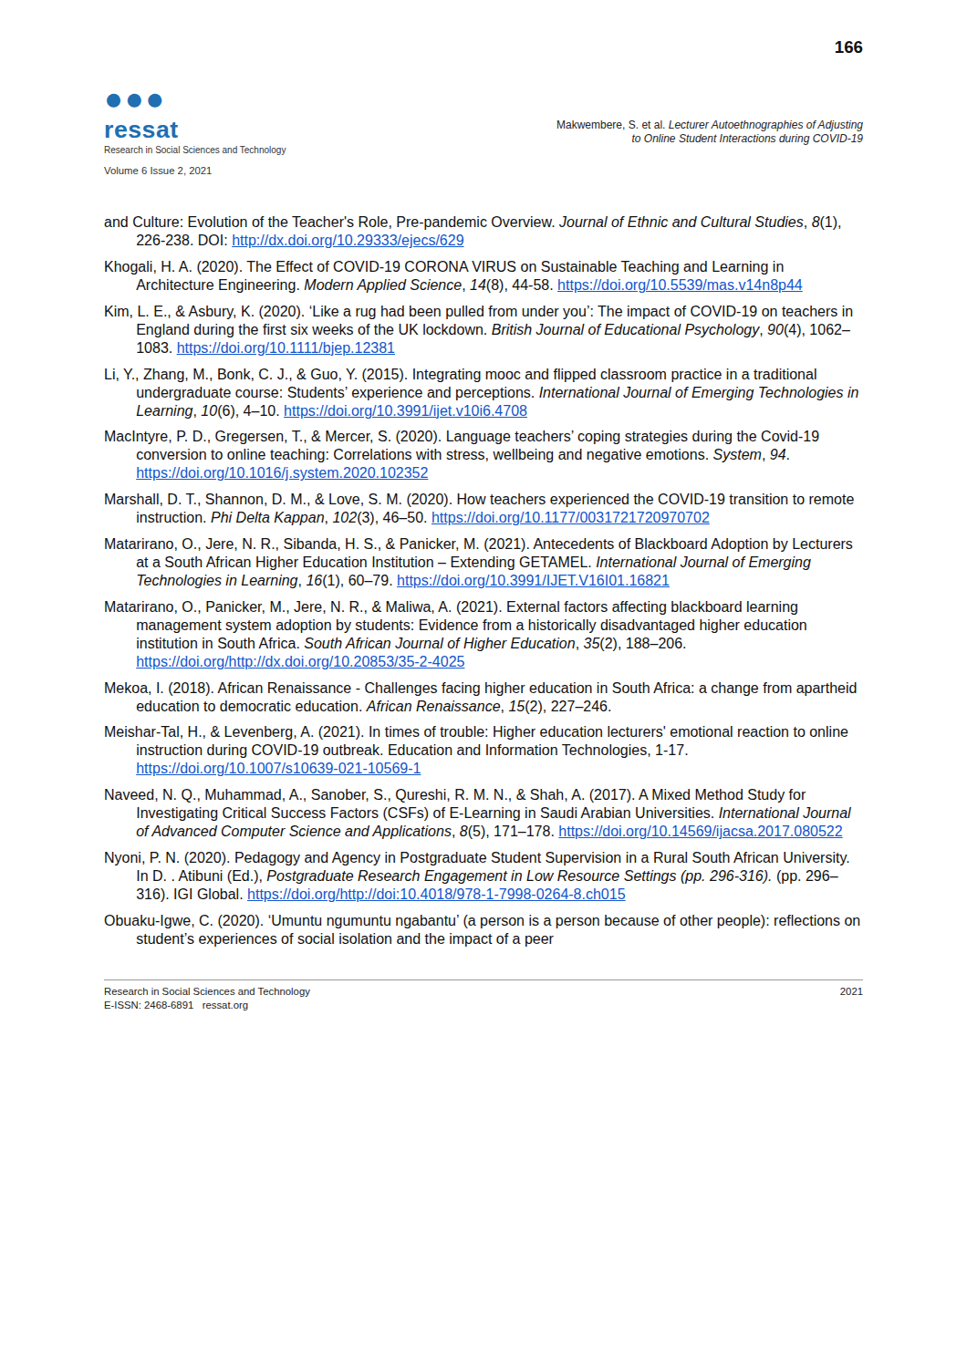166
●●●
ressat
Research in Social Sciences and Technology
Volume 6 Issue 2, 2021
Makwembere, S. et al. Lecturer Autoethnographies of Adjusting
to Online Student Interactions during COVID-19
and Culture: Evolution of the Teacher's Role, Pre-pandemic Overview. Journal of Ethnic and Cultural Studies, 8(1), 226-238. DOI: http://dx.doi.org/10.29333/ejecs/629
Khogali, H. A. (2020). The Effect of COVID-19 CORONA VIRUS on Sustainable Teaching and Learning in Architecture Engineering. Modern Applied Science, 14(8), 44-58. https://doi.org/10.5539/mas.v14n8p44
Kim, L. E., & Asbury, K. (2020). ‘Like a rug had been pulled from under you’: The impact of COVID-19 on teachers in England during the first six weeks of the UK lockdown. British Journal of Educational Psychology, 90(4), 1062–1083. https://doi.org/10.1111/bjep.12381
Li, Y., Zhang, M., Bonk, C. J., & Guo, Y. (2015). Integrating mooc and flipped classroom practice in a traditional undergraduate course: Students’ experience and perceptions. International Journal of Emerging Technologies in Learning, 10(6), 4–10. https://doi.org/10.3991/ijet.v10i6.4708
MacIntyre, P. D., Gregersen, T., & Mercer, S. (2020). Language teachers’ coping strategies during the Covid-19 conversion to online teaching: Correlations with stress, wellbeing and negative emotions. System, 94. https://doi.org/10.1016/j.system.2020.102352
Marshall, D. T., Shannon, D. M., & Love, S. M. (2020). How teachers experienced the COVID-19 transition to remote instruction. Phi Delta Kappan, 102(3), 46–50. https://doi.org/10.1177/0031721720970702
Matarirano, O., Jere, N. R., Sibanda, H. S., & Panicker, M. (2021). Antecedents of Blackboard Adoption by Lecturers at a South African Higher Education Institution – Extending GETAMEL. International Journal of Emerging Technologies in Learning, 16(1), 60–79. https://doi.org/10.3991/IJET.V16I01.16821
Matarirano, O., Panicker, M., Jere, N. R., & Maliwa, A. (2021). External factors affecting blackboard learning management system adoption by students: Evidence from a historically disadvantaged higher education institution in South Africa. South African Journal of Higher Education, 35(2), 188–206. https://doi.org/http://dx.doi.org/10.20853/35-2-4025
Mekoa, I. (2018). African Renaissance - Challenges facing higher education in South Africa: a change from apartheid education to democratic education. African Renaissance, 15(2), 227–246.
Meishar-Tal, H., & Levenberg, A. (2021). In times of trouble: Higher education lecturers' emotional reaction to online instruction during COVID-19 outbreak. Education and Information Technologies, 1-17. https://doi.org/10.1007/s10639-021-10569-1
Naveed, N. Q., Muhammad, A., Sanober, S., Qureshi, R. M. N., & Shah, A. (2017). A Mixed Method Study for Investigating Critical Success Factors (CSFs) of E-Learning in Saudi Arabian Universities. International Journal of Advanced Computer Science and Applications, 8(5), 171–178. https://doi.org/10.14569/ijacsa.2017.080522
Nyoni, P. N. (2020). Pedagogy and Agency in Postgraduate Student Supervision in a Rural South African University. In D. . Atibuni (Ed.), Postgraduate Research Engagement in Low Resource Settings (pp. 296-316). (pp. 296–316). IGI Global. https://doi.org/http://doi:10.4018/978-1-7998-0264-8.ch015
Obuaku-Igwe, C. (2020). ‘Umuntu ngumuntu ngabantu’ (a person is a person because of other people): reflections on student’s experiences of social isolation and the impact of a peer
Research in Social Sciences and Technology
E-ISSN: 2468-6891 ressat.org
2021